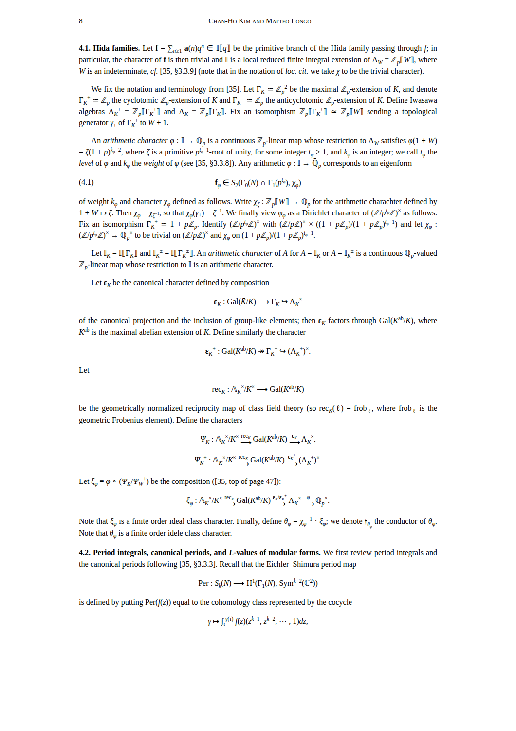8 Chan-Ho Kim and Matteo Longo
4.1. Hida families. Let f = ∑n≥1 a(n)qn ∈ 𝕀⟦q⟧ be the primitive branch of the Hida family passing through f; in particular, the character of f is then trivial and 𝕀 is a local reduced finite integral extension of ΛW = ℤp⟦W⟧, where W is an indeterminate, cf. [35, §3.3.9] (note that in the notation of loc. cit. we take χ to be the trivial character).
We fix the notation and terminology from [35]. Let ΓK ≃ ℤp2 be the maximal ℤp-extension of K, and denote ΓK+ ≃ ℤp the cyclotomic ℤp-extension of K and ΓK− ≃ ℤp the anticyclotomic ℤp-extension of K. Define Iwasawa algebras ΛK± = ℤp⟦ΓK±⟧ and ΛK = ℤp⟦ΓK⟧. Fix an isomorphism ℤp⟦ΓK±⟧ ≃ ℤp⟦W⟧ sending a topological generator γ± of ΓK± to W + 1.
An arithmetic character φ : 𝕀 → ℚ̄p is a continuous ℤp-linear map whose restriction to ΛW satisfies φ(1 + W) = ζ(1 + p)kφ−2, where ζ is a primitive ptφ−1-root of unity, for some integer tφ > 1, and kφ is an integer; we call tφ the level of φ and kφ the weight of φ (see [35, §3.3.8]). Any arithmetic φ : 𝕀 → ℚ̄p corresponds to an eigenform
(4.1) fφ ∈ S2(Γ0(N) ∩ Γ1(ptφ), χφ)
of weight kφ and character χφ defined as follows. Write χζ : ℤp⟦W⟧ → ℚ̄p for the arithmetic charachter defined by 1 + W ↦ ζ. Then χφ = χζ−1, so that χφ(γ+) = ζ−1. We finally view φφ as a Dirichlet character of (ℤ/ptφℤ)× as follows. Fix an isomorphism ΓK+ ≃ 1 + p ℤp. Identify (ℤ/ptφℤ)× with (ℤ/p ℤ)× × ((1 + p ℤp)/(1 + p ℤp)tφ−1) and let χφ : (ℤ/ptφℤ)× → ℚ̄p× to be trivial on (ℤ/p ℤ)× and χφ on (1 + p ℤp)/(1 + p ℤp)tφ−1.
Let 𝕀K = 𝕀⟦ΓK⟧ and 𝕀K± = 𝕀⟦ΓK±⟧. An arithmetic character of A for A = 𝕀K or A = 𝕀K± is a continuous ℚ̄p-valued ℤp-linear map whose restriction to 𝕀 is an arithmetic character.
Let εK be the canonical character defined by composition
εK : Gal(K̄/K) ⟶ ΓK ↪ ΛK×
of the canonical projection and the inclusion of group-like elements; then εK factors through Gal(Kab/K), where Kab is the maximal abelian extension of K. Define similarly the character
εK+ : Gal(Kab/K) ↠ ΓK+ ↪ (ΛK+)×.
Let
recK : 𝔸K×/K× ⟶ Gal(Kab/K)
be the geometrically normalized reciprocity map of class field theory (so recK(ℓ) = frobℓ, where frobℓ is the geometric Frobenius element). Define the characters
ΨK : 𝔸K×/K× recK⟶ Gal(Kab/K) εK⟶ ΛK×,
ΨK+ : 𝔸K×/K× recK⟶ Gal(Kab/K) εK+⟶ (ΛK+)×.
Let ξφ = φ ∘ (ΨK/ΨW+) be the composition ([35, top of page 47]):
ξφ : 𝔸K×/K× recK⟶ Gal(Kab/K) εK/εK+⟶ ΛK× φ⟶ ℚ̄p×.
Note that ξφ is a finite order ideal class character. Finally, define θφ = χφ−1 · ξφ; we denote 𝔣θφ the conductor of θφ. Note that θφ is a finite order idele class character.
4.2. Period integrals, canonical periods, and L-values of modular forms. We first review period integrals and the canonical periods following [35, §3.3.3]. Recall that the Eichler–Shimura period map
Per : Sk(N) ⟶ H1(Γ1(N), Symk−2(ℂ2))
is defined by putting Per(f(z)) equal to the cohomology class represented by the cocycle
γ ↦ ∫τγ(τ) f(z)(zk−1, zk−2, ⋯ , 1)dz,